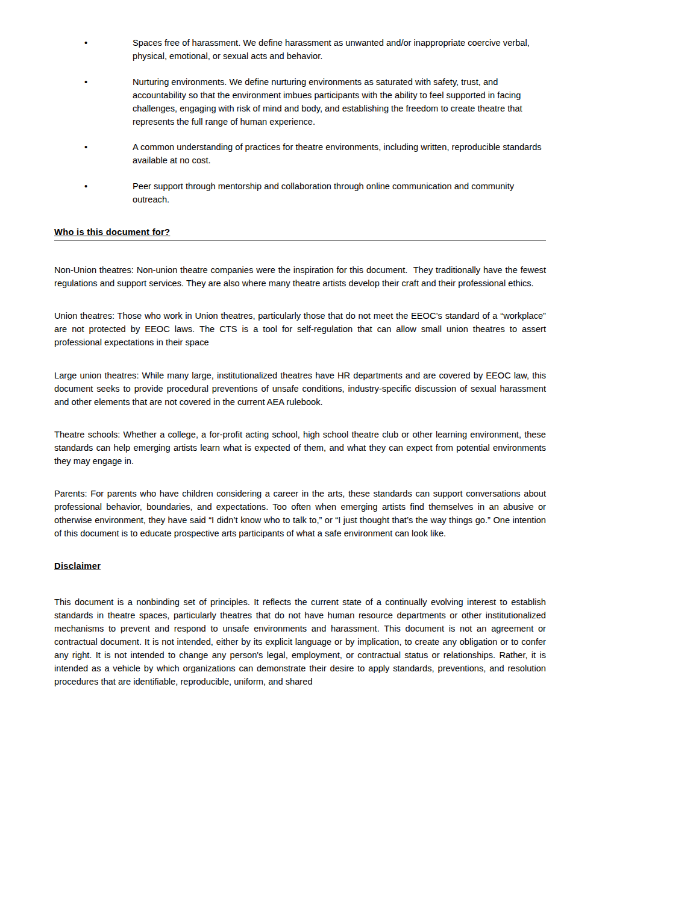Spaces free of harassment. We define harassment as unwanted and/or inappropriate coercive verbal, physical, emotional, or sexual acts and behavior.
Nurturing environments. We define nurturing environments as saturated with safety, trust, and accountability so that the environment imbues participants with the ability to feel supported in facing challenges, engaging with risk of mind and body, and establishing the freedom to create theatre that represents the full range of human experience.
A common understanding of practices for theatre environments, including written, reproducible standards available at no cost.
Peer support through mentorship and collaboration through online communication and community outreach.
Who is this document for?
Non-Union theatres: Non-union theatre companies were the inspiration for this document. They traditionally have the fewest regulations and support services. They are also where many theatre artists develop their craft and their professional ethics.
Union theatres: Those who work in Union theatres, particularly those that do not meet the EEOC’s standard of a “workplace” are not protected by EEOC laws. The CTS is a tool for self-regulation that can allow small union theatres to assert professional expectations in their space
Large union theatres: While many large, institutionalized theatres have HR departments and are covered by EEOC law, this document seeks to provide procedural preventions of unsafe conditions, industry-specific discussion of sexual harassment and other elements that are not covered in the current AEA rulebook.
Theatre schools: Whether a college, a for-profit acting school, high school theatre club or other learning environment, these standards can help emerging artists learn what is expected of them, and what they can expect from potential environments they may engage in.
Parents: For parents who have children considering a career in the arts, these standards can support conversations about professional behavior, boundaries, and expectations. Too often when emerging artists find themselves in an abusive or otherwise environment, they have said “I didn’t know who to talk to,” or “I just thought that’s the way things go.” One intention of this document is to educate prospective arts participants of what a safe environment can look like.
Disclaimer
This document is a nonbinding set of principles. It reflects the current state of a continually evolving interest to establish standards in theatre spaces, particularly theatres that do not have human resource departments or other institutionalized mechanisms to prevent and respond to unsafe environments and harassment. This document is not an agreement or contractual document. It is not intended, either by its explicit language or by implication, to create any obligation or to confer any right. It is not intended to change any person's legal, employment, or contractual status or relationships. Rather, it is intended as a vehicle by which organizations can demonstrate their desire to apply standards, preventions, and resolution procedures that are identifiable, reproducible, uniform, and shared